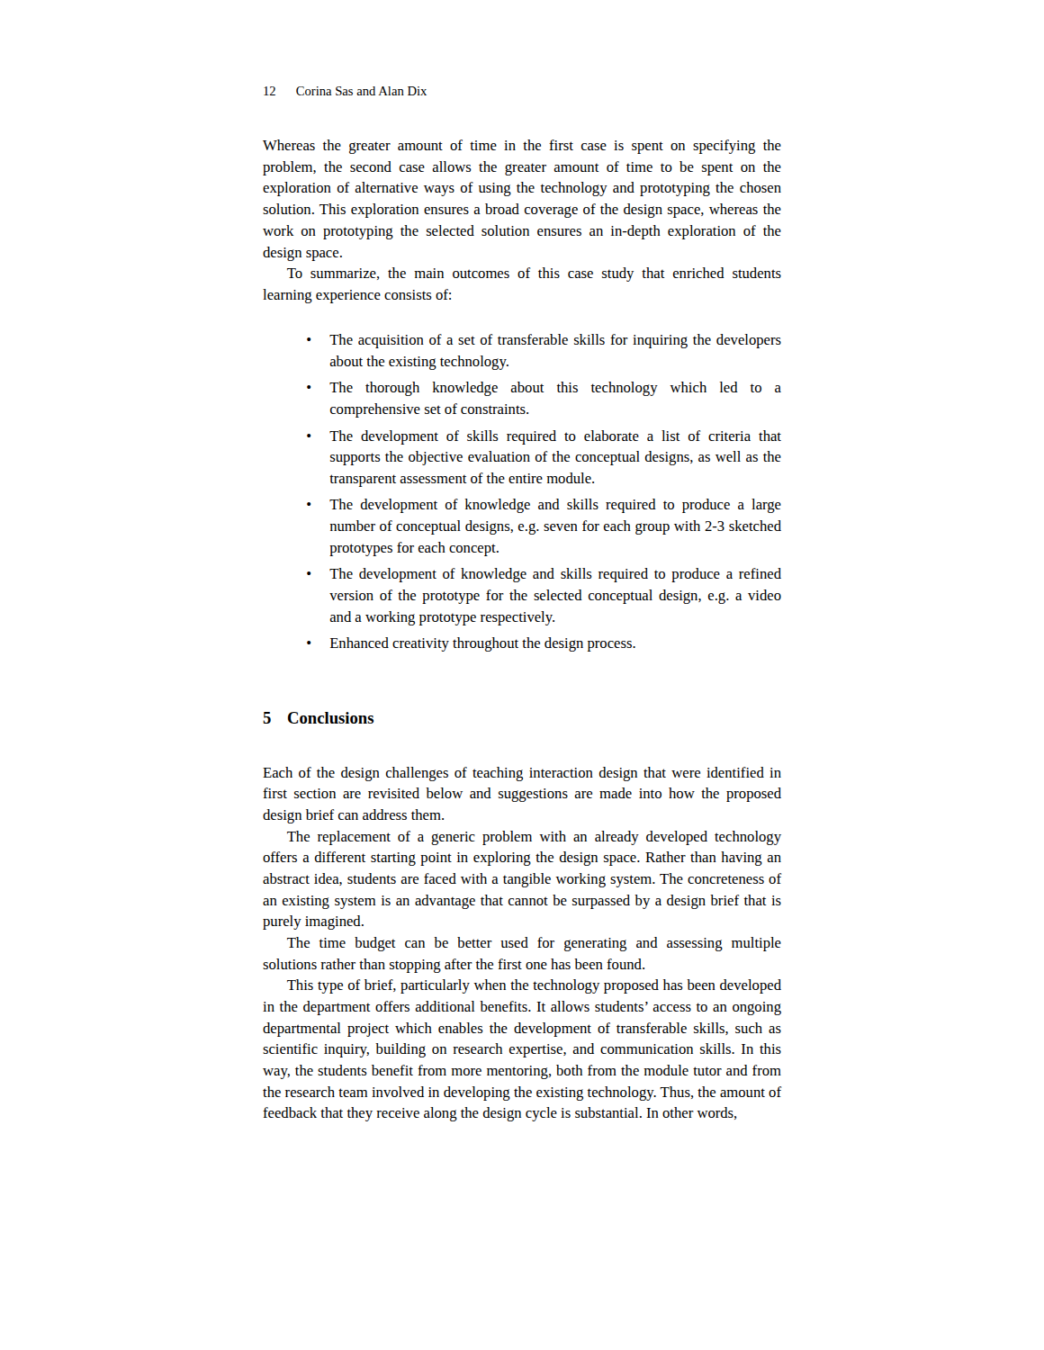12 Corina Sas and Alan Dix
Whereas the greater amount of time in the first case is spent on specifying the problem, the second case allows the greater amount of time to be spent on the exploration of alternative ways of using the technology and prototyping the chosen solution. This exploration ensures a broad coverage of the design space, whereas the work on prototyping the selected solution ensures an in-depth exploration of the design space.
To summarize, the main outcomes of this case study that enriched students learning experience consists of:
The acquisition of a set of transferable skills for inquiring the developers about the existing technology.
The thorough knowledge about this technology which led to a comprehensive set of constraints.
The development of skills required to elaborate a list of criteria that supports the objective evaluation of the conceptual designs, as well as the transparent assessment of the entire module.
The development of knowledge and skills required to produce a large number of conceptual designs, e.g. seven for each group with 2-3 sketched prototypes for each concept.
The development of knowledge and skills required to produce a refined version of the prototype for the selected conceptual design, e.g. a video and a working prototype respectively.
Enhanced creativity throughout the design process.
5 Conclusions
Each of the design challenges of teaching interaction design that were identified in first section are revisited below and suggestions are made into how the proposed design brief can address them.
The replacement of a generic problem with an already developed technology offers a different starting point in exploring the design space. Rather than having an abstract idea, students are faced with a tangible working system. The concreteness of an existing system is an advantage that cannot be surpassed by a design brief that is purely imagined.
The time budget can be better used for generating and assessing multiple solutions rather than stopping after the first one has been found.
This type of brief, particularly when the technology proposed has been developed in the department offers additional benefits. It allows students’ access to an ongoing departmental project which enables the development of transferable skills, such as scientific inquiry, building on research expertise, and communication skills. In this way, the students benefit from more mentoring, both from the module tutor and from the research team involved in developing the existing technology. Thus, the amount of feedback that they receive along the design cycle is substantial. In other words,